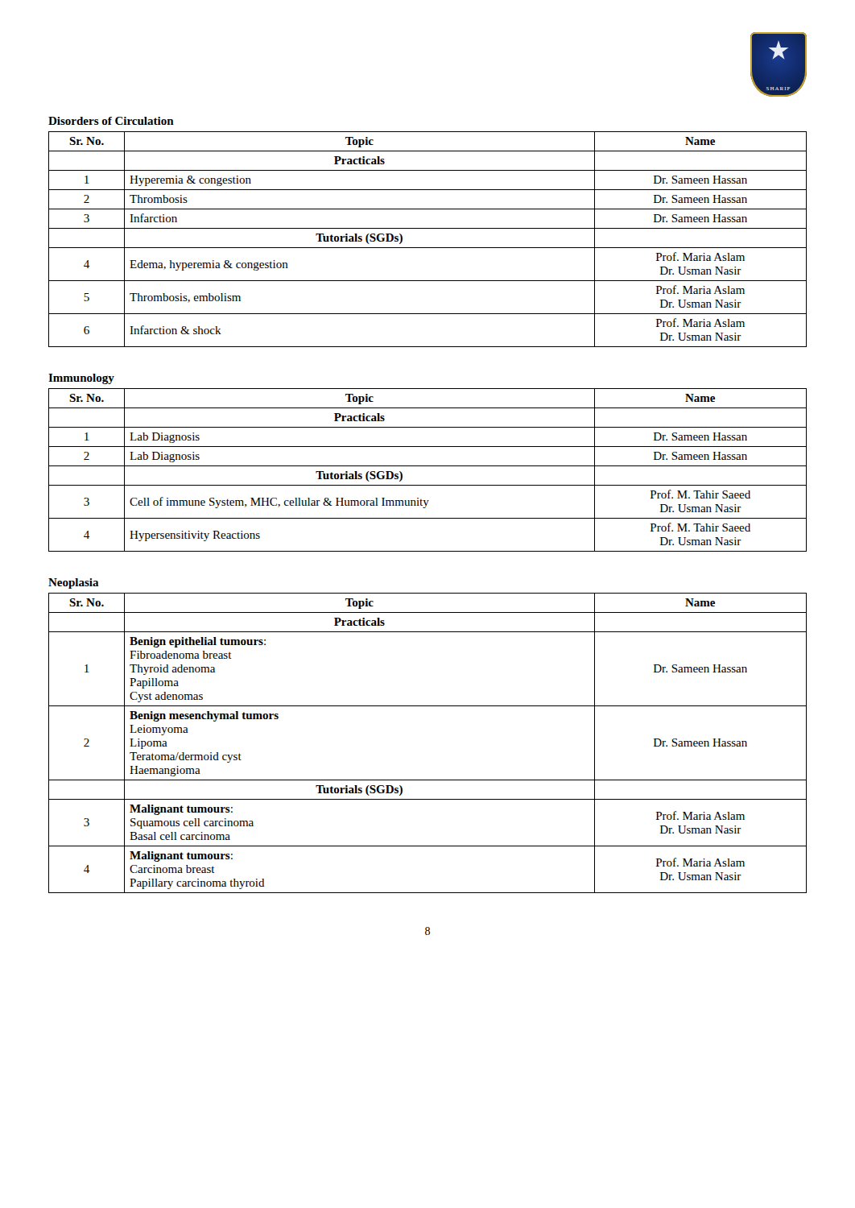Disorders of Circulation
| Sr. No. | Topic | Name |
| --- | --- | --- |
| | Practicals | |
| 1 | Hyperemia & congestion | Dr. Sameen Hassan |
| 2 | Thrombosis | Dr. Sameen Hassan |
| 3 | Infarction | Dr. Sameen Hassan |
| | Tutorials (SGDs) | |
| 4 | Edema, hyperemia & congestion | Prof. Maria Aslam Dr. Usman Nasir |
| 5 | Thrombosis, embolism | Prof. Maria Aslam Dr. Usman Nasir |
| 6 | Infarction & shock | Prof. Maria Aslam Dr. Usman Nasir |
Immunology
| Sr. No. | Topic | Name |
| --- | --- | --- |
| | Practicals | |
| 1 | Lab Diagnosis | Dr. Sameen Hassan |
| 2 | Lab Diagnosis | Dr. Sameen Hassan |
| | Tutorials (SGDs) | |
| 3 | Cell of immune System, MHC, cellular & Humoral Immunity | Prof. M. Tahir Saeed Dr. Usman Nasir |
| 4 | Hypersensitivity Reactions | Prof. M. Tahir Saeed Dr. Usman Nasir |
Neoplasia
| Sr. No. | Topic | Name |
| --- | --- | --- |
| | Practicals | |
| 1 | Benign epithelial tumours : Fibroadenoma breast Thyroid adenoma Papilloma Cyst adenomas | Dr. Sameen Hassan |
| 2 | Benign mesenchymal tumors Leiomyoma Lipoma Teratoma/dermoid cyst Haemangioma | Dr. Sameen Hassan |
| | Tutorials (SGDs) | |
| 3 | Malignant tumours : Squamous cell carcinoma Basal cell carcinoma | Prof. Maria Aslam Dr. Usman Nasir |
| 4 | Malignant tumours : Carcinoma breast Papillary carcinoma thyroid | Prof. Maria Aslam Dr. Usman Nasir |
8